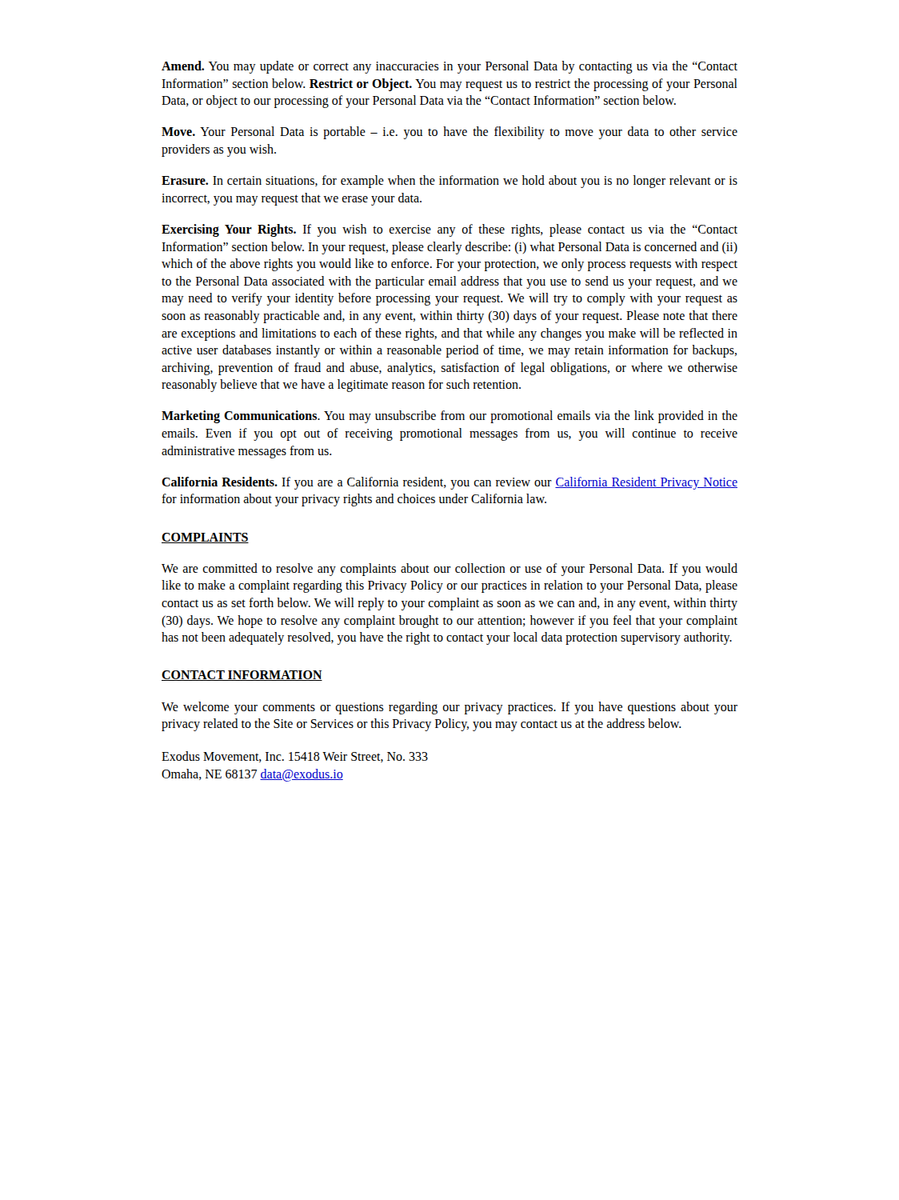Amend. You may update or correct any inaccuracies in your Personal Data by contacting us via the “Contact Information” section below. Restrict or Object. You may request us to restrict the processing of your Personal Data, or object to our processing of your Personal Data via the “Contact Information” section below.
Move. Your Personal Data is portable – i.e. you to have the flexibility to move your data to other service providers as you wish.
Erasure. In certain situations, for example when the information we hold about you is no longer relevant or is incorrect, you may request that we erase your data.
Exercising Your Rights. If you wish to exercise any of these rights, please contact us via the “Contact Information” section below. In your request, please clearly describe: (i) what Personal Data is concerned and (ii) which of the above rights you would like to enforce. For your protection, we only process requests with respect to the Personal Data associated with the particular email address that you use to send us your request, and we may need to verify your identity before processing your request. We will try to comply with your request as soon as reasonably practicable and, in any event, within thirty (30) days of your request. Please note that there are exceptions and limitations to each of these rights, and that while any changes you make will be reflected in active user databases instantly or within a reasonable period of time, we may retain information for backups, archiving, prevention of fraud and abuse, analytics, satisfaction of legal obligations, or where we otherwise reasonably believe that we have a legitimate reason for such retention.
Marketing Communications. You may unsubscribe from our promotional emails via the link provided in the emails. Even if you opt out of receiving promotional messages from us, you will continue to receive administrative messages from us.
California Residents. If you are a California resident, you can review our California Resident Privacy Notice for information about your privacy rights and choices under California law.
COMPLAINTS
We are committed to resolve any complaints about our collection or use of your Personal Data. If you would like to make a complaint regarding this Privacy Policy or our practices in relation to your Personal Data, please contact us as set forth below. We will reply to your complaint as soon as we can and, in any event, within thirty (30) days. We hope to resolve any complaint brought to our attention; however if you feel that your complaint has not been adequately resolved, you have the right to contact your local data protection supervisory authority.
CONTACT INFORMATION
We welcome your comments or questions regarding our privacy practices. If you have questions about your privacy related to the Site or Services or this Privacy Policy, you may contact us at the address below.
Exodus Movement, Inc. 15418 Weir Street, No. 333
Omaha, NE 68137 data@exodus.io